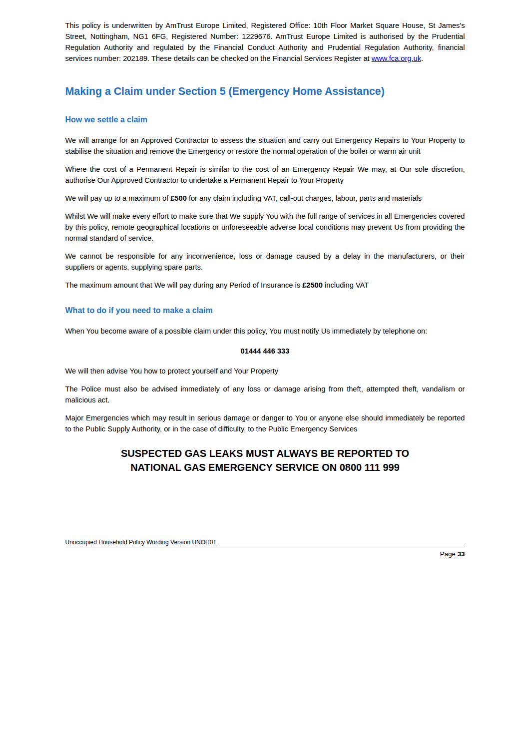This policy is underwritten by AmTrust Europe Limited, Registered Office: 10th Floor Market Square House, St James's Street, Nottingham, NG1 6FG, Registered Number: 1229676. AmTrust Europe Limited is authorised by the Prudential Regulation Authority and regulated by the Financial Conduct Authority and Prudential Regulation Authority, financial services number: 202189. These details can be checked on the Financial Services Register at www.fca.org.uk.
Making a Claim under Section 5 (Emergency Home Assistance)
How we settle a claim
We will arrange for an Approved Contractor to assess the situation and carry out Emergency Repairs to Your Property to stabilise the situation and remove the Emergency or restore the normal operation of the boiler or warm air unit
Where the cost of a Permanent Repair is similar to the cost of an Emergency Repair We may, at Our sole discretion, authorise Our Approved Contractor to undertake a Permanent Repair to Your Property
We will pay up to a maximum of £500 for any claim including VAT, call-out charges, labour, parts and materials
Whilst We will make every effort to make sure that We supply You with the full range of services in all Emergencies covered by this policy, remote geographical locations or unforeseeable adverse local conditions may prevent Us from providing the normal standard of service.
We cannot be responsible for any inconvenience, loss or damage caused by a delay in the manufacturers, or their suppliers or agents, supplying spare parts.
The maximum amount that We will pay during any Period of Insurance is £2500 including VAT
What to do if you need to make a claim
When You become aware of a possible claim under this policy, You must notify Us immediately by telephone on:
01444 446 333
We will then advise You how to protect yourself and Your Property
The Police must also be advised immediately of any loss or damage arising from theft, attempted theft, vandalism or malicious act.
Major Emergencies which may result in serious damage or danger to You or anyone else should immediately be reported to the Public Supply Authority, or in the case of difficulty, to the Public Emergency Services
SUSPECTED GAS LEAKS MUST ALWAYS BE REPORTED TO
NATIONAL GAS EMERGENCY SERVICE ON 0800 111 999
Unoccupied Household Policy Wording Version UNOH01
Page 33